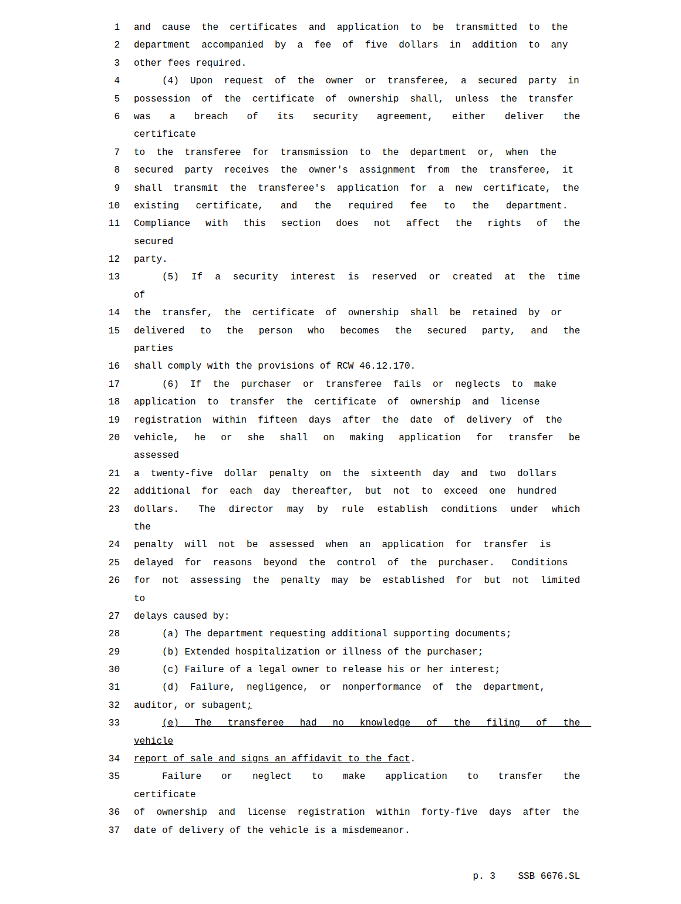and cause the certificates and application to be transmitted to the
department accompanied by a fee of five dollars in addition to any
other fees required.
(4) Upon request of the owner or transferee, a secured party in
possession of the certificate of ownership shall, unless the transfer
was a breach of its security agreement, either deliver the certificate
to the transferee for transmission to the department or, when the
secured party receives the owner's assignment from the transferee, it
shall transmit the transferee's application for a new certificate, the
existing certificate, and the required fee to the department.
Compliance with this section does not affect the rights of the secured
party.
(5) If a security interest is reserved or created at the time of
the transfer, the certificate of ownership shall be retained by or
delivered to the person who becomes the secured party, and the parties
shall comply with the provisions of RCW 46.12.170.
(6) If the purchaser or transferee fails or neglects to make
application to transfer the certificate of ownership and license
registration within fifteen days after the date of delivery of the
vehicle, he or she shall on making application for transfer be assessed
a twenty-five dollar penalty on the sixteenth day and two dollars
additional for each day thereafter, but not to exceed one hundred
dollars. The director may by rule establish conditions under which the
penalty will not be assessed when an application for transfer is
delayed for reasons beyond the control of the purchaser. Conditions
for not assessing the penalty may be established for but not limited to
delays caused by:
(a) The department requesting additional supporting documents;
(b) Extended hospitalization or illness of the purchaser;
(c) Failure of a legal owner to release his or her interest;
(d) Failure, negligence, or nonperformance of the department,
auditor, or subagent;
(e) The transferee had no knowledge of the filing of the vehicle
report of sale and signs an affidavit to the fact.
Failure or neglect to make application to transfer the certificate
of ownership and license registration within forty-five days after the
date of delivery of the vehicle is a misdemeanor.
p. 3 SSB 6676.SL